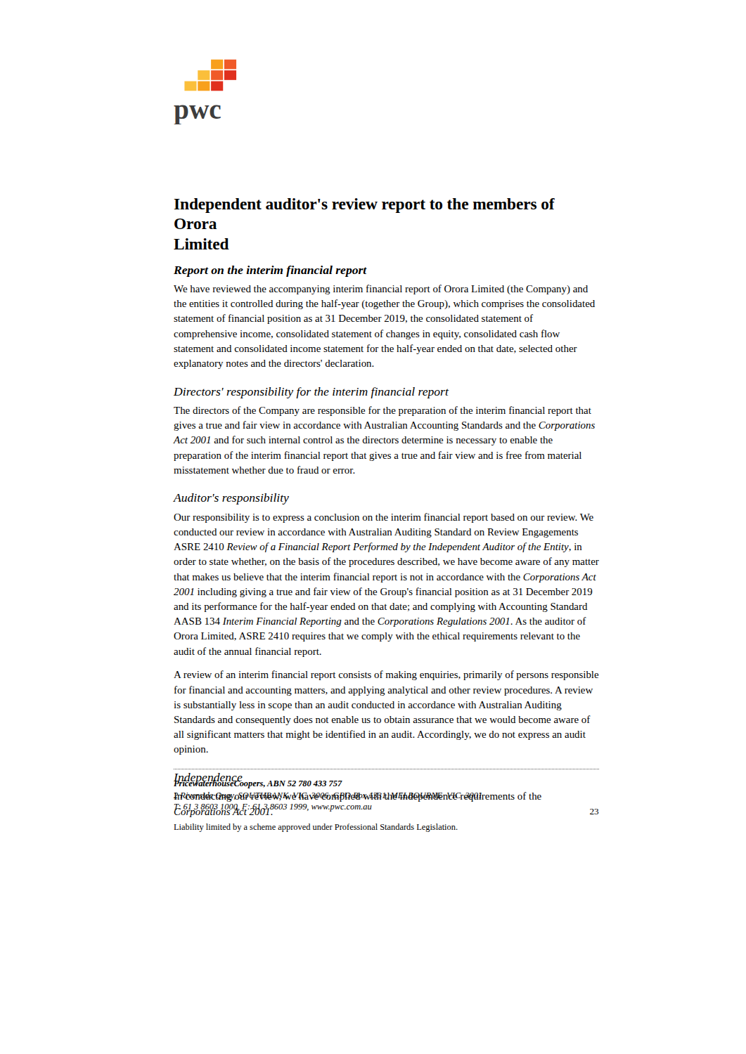pwc
Independent auditor's review report to the members of Orora
Limited
Report on the interim financial report
We have reviewed the accompanying interim financial report of Orora Limited (the Company) and the entities it controlled during the half-year (together the Group), which comprises the consolidated statement of financial position as at 31 December 2019, the consolidated statement of comprehensive income, consolidated statement of changes in equity, consolidated cash flow statement and consolidated income statement for the half-year ended on that date, selected other explanatory notes and the directors' declaration.
Directors' responsibility for the interim financial report
The directors of the Company are responsible for the preparation of the interim financial report that gives a true and fair view in accordance with Australian Accounting Standards and the Corporations Act 2001 and for such internal control as the directors determine is necessary to enable the preparation of the interim financial report that gives a true and fair view and is free from material misstatement whether due to fraud or error.
Auditor's responsibility
Our responsibility is to express a conclusion on the interim financial report based on our review. We conducted our review in accordance with Australian Auditing Standard on Review Engagements ASRE 2410 Review of a Financial Report Performed by the Independent Auditor of the Entity, in order to state whether, on the basis of the procedures described, we have become aware of any matter that makes us believe that the interim financial report is not in accordance with the Corporations Act 2001 including giving a true and fair view of the Group's financial position as at 31 December 2019 and its performance for the half-year ended on that date; and complying with Accounting Standard AASB 134 Interim Financial Reporting and the Corporations Regulations 2001. As the auditor of Orora Limited, ASRE 2410 requires that we comply with the ethical requirements relevant to the audit of the annual financial report.
A review of an interim financial report consists of making enquiries, primarily of persons responsible for financial and accounting matters, and applying analytical and other review procedures. A review is substantially less in scope than an audit conducted in accordance with Australian Auditing Standards and consequently does not enable us to obtain assurance that we would become aware of all significant matters that might be identified in an audit. Accordingly, we do not express an audit opinion.
Independence
In conducting our review, we have complied with the independence requirements of the Corporations Act 2001.
PricewaterhouseCoopers, ABN 52 780 433 757
2 Riverside Quay, SOUTHBANK VIC 3006, GPO Box 1331, MELBOURNE VIC 3001
T: 61 3 8603 1000, F: 61 3 8603 1999, www.pwc.com.au
Liability limited by a scheme approved under Professional Standards Legislation.
23